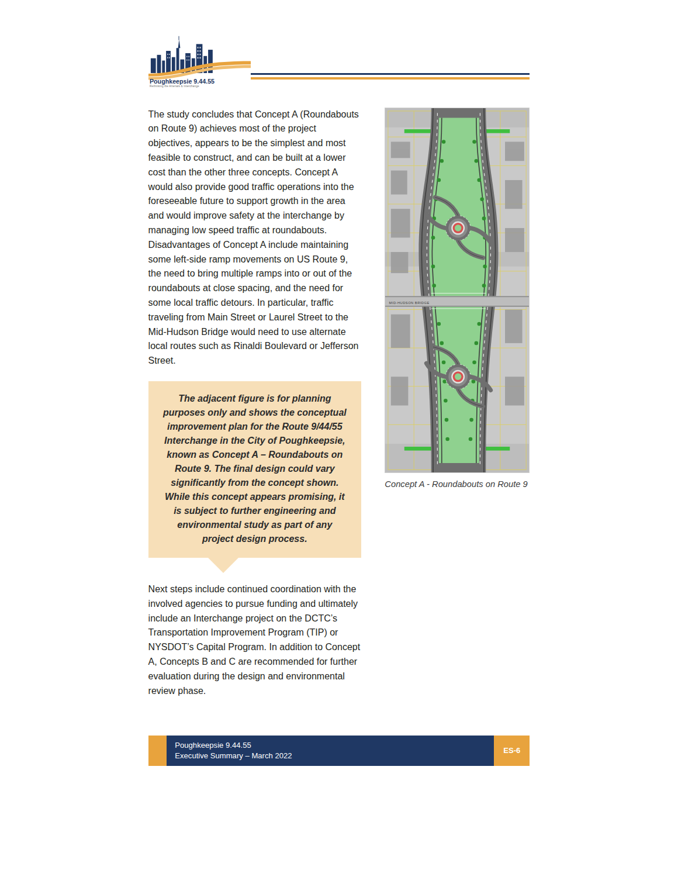Poughkeepsie 9.44.55 Rethinking the Arterials & Interchange
The study concludes that Concept A (Roundabouts on Route 9) achieves most of the project objectives, appears to be the simplest and most feasible to construct, and can be built at a lower cost than the other three concepts. Concept A would also provide good traffic operations into the foreseeable future to support growth in the area and would improve safety at the interchange by managing low speed traffic at roundabouts. Disadvantages of Concept A include maintaining some left-side ramp movements on US Route 9, the need to bring multiple ramps into or out of the roundabouts at close spacing, and the need for some local traffic detours. In particular, traffic traveling from Main Street or Laurel Street to the Mid-Hudson Bridge would need to use alternate local routes such as Rinaldi Boulevard or Jefferson Street.
The adjacent figure is for planning purposes only and shows the conceptual improvement plan for the Route 9/44/55 Interchange in the City of Poughkeepsie, known as Concept A – Roundabouts on Route 9. The final design could vary significantly from the concept shown. While this concept appears promising, it is subject to further engineering and environmental study as part of any project design process.
Next steps include continued coordination with the involved agencies to pursue funding and ultimately include an Interchange project on the DCTC’s Transportation Improvement Program (TIP) or NYSDOT’s Capital Program. In addition to Concept A, Concepts B and C are recommended for further evaluation during the design and environmental review phase.
MID-HUDSON BRIDGE
Concept A - Roundabouts on Route 9
Poughkeepsie 9.44.55 Executive Summary – March 2022
ES-6